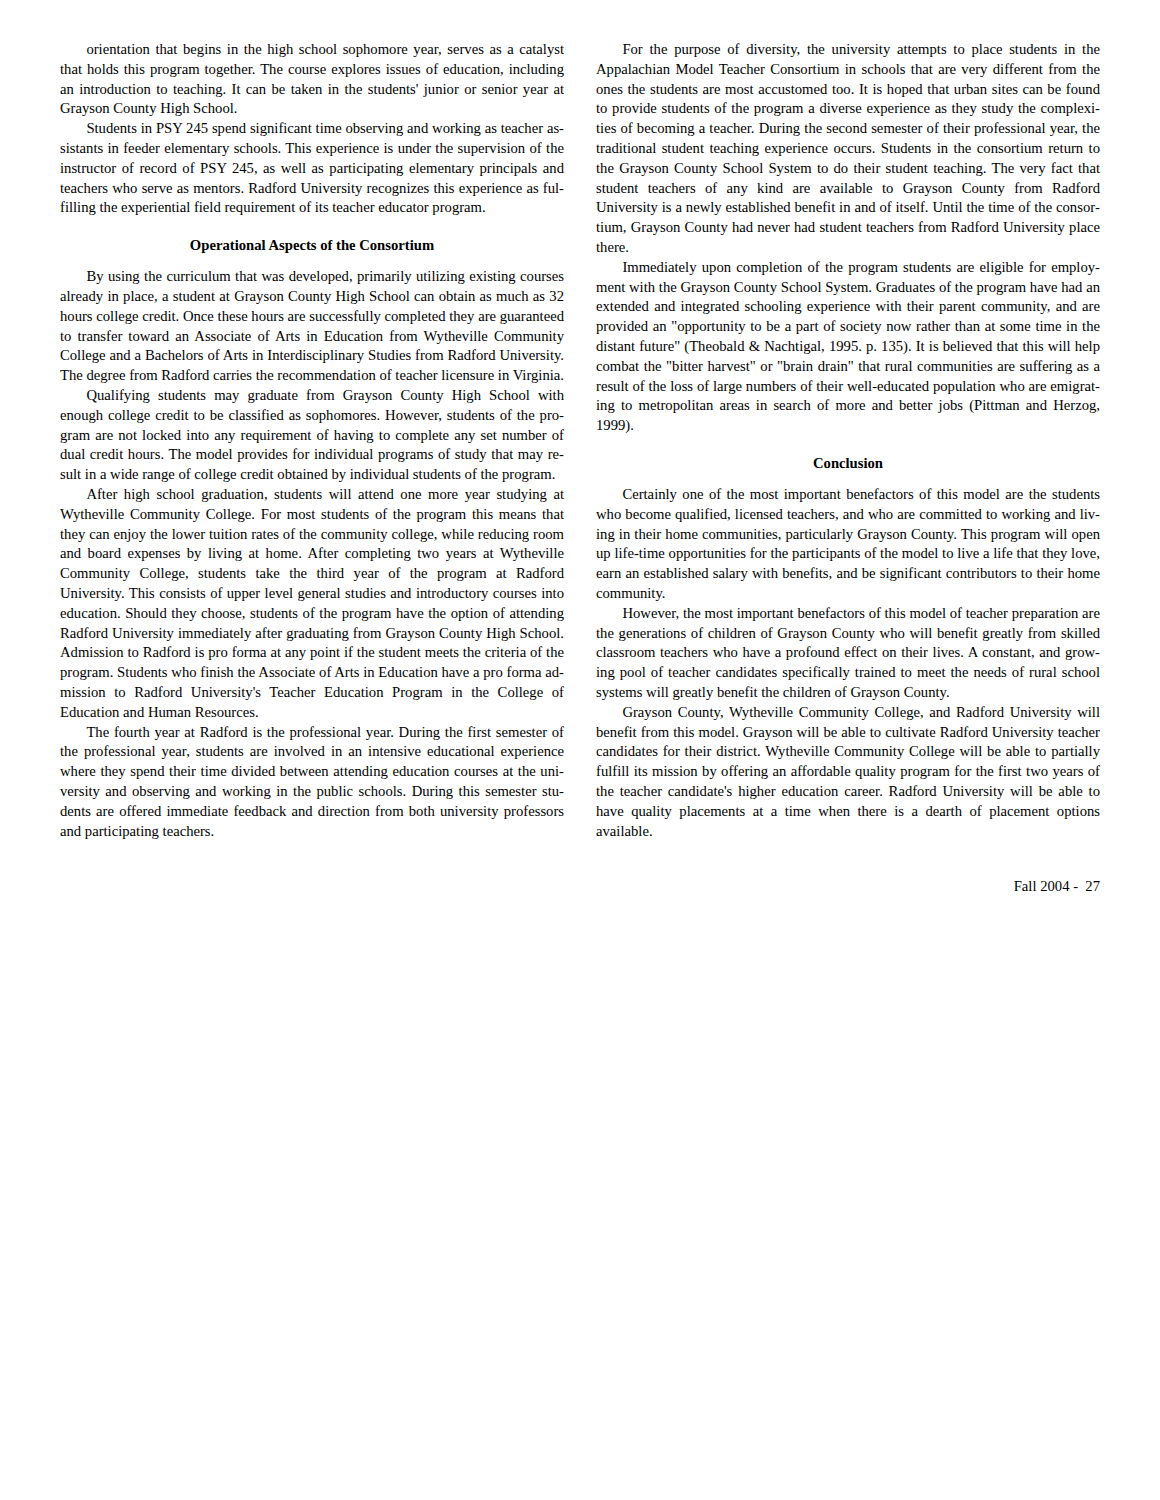orientation that begins in the high school sophomore year, serves as a catalyst that holds this program together. The course explores issues of education, including an introduction to teaching. It can be taken in the students' junior or senior year at Grayson County High School.
Students in PSY 245 spend significant time observing and working as teacher assistants in feeder elementary schools. This experience is under the supervision of the instructor of record of PSY 245, as well as participating elementary principals and teachers who serve as mentors. Radford University recognizes this experience as fulfilling the experiential field requirement of its teacher educator program.
Operational Aspects of the Consortium
By using the curriculum that was developed, primarily utilizing existing courses already in place, a student at Grayson County High School can obtain as much as 32 hours college credit. Once these hours are successfully completed they are guaranteed to transfer toward an Associate of Arts in Education from Wytheville Community College and a Bachelors of Arts in Interdisciplinary Studies from Radford University. The degree from Radford carries the recommendation of teacher licensure in Virginia.
Qualifying students may graduate from Grayson County High School with enough college credit to be classified as sophomores. However, students of the program are not locked into any requirement of having to complete any set number of dual credit hours. The model provides for individual programs of study that may result in a wide range of college credit obtained by individual students of the program.
After high school graduation, students will attend one more year studying at Wytheville Community College. For most students of the program this means that they can enjoy the lower tuition rates of the community college, while reducing room and board expenses by living at home. After completing two years at Wytheville Community College, students take the third year of the program at Radford University. This consists of upper level general studies and introductory courses into education. Should they choose, students of the program have the option of attending Radford University immediately after graduating from Grayson County High School. Admission to Radford is pro forma at any point if the student meets the criteria of the program. Students who finish the Associate of Arts in Education have a pro forma admission to Radford University's Teacher Education Program in the College of Education and Human Resources.
The fourth year at Radford is the professional year. During the first semester of the professional year, students are involved in an intensive educational experience where they spend their time divided between attending education courses at the university and observing and working in the public schools. During this semester students are offered immediate feedback and direction from both university professors and participating teachers.
For the purpose of diversity, the university attempts to place students in the Appalachian Model Teacher Consortium in schools that are very different from the ones the students are most accustomed too. It is hoped that urban sites can be found to provide students of the program a diverse experience as they study the complexities of becoming a teacher. During the second semester of their professional year, the traditional student teaching experience occurs. Students in the consortium return to the Grayson County School System to do their student teaching. The very fact that student teachers of any kind are available to Grayson County from Radford University is a newly established benefit in and of itself. Until the time of the consortium, Grayson County had never had student teachers from Radford University place there.
Immediately upon completion of the program students are eligible for employment with the Grayson County School System. Graduates of the program have had an extended and integrated schooling experience with their parent community, and are provided an "opportunity to be a part of society now rather than at some time in the distant future" (Theobald & Nachtigal, 1995. p. 135). It is believed that this will help combat the "bitter harvest" or "brain drain" that rural communities are suffering as a result of the loss of large numbers of their well-educated population who are emigrating to metropolitan areas in search of more and better jobs (Pittman and Herzog, 1999).
Conclusion
Certainly one of the most important benefactors of this model are the students who become qualified, licensed teachers, and who are committed to working and living in their home communities, particularly Grayson County. This program will open up life-time opportunities for the participants of the model to live a life that they love, earn an established salary with benefits, and be significant contributors to their home community.
However, the most important benefactors of this model of teacher preparation are the generations of children of Grayson County who will benefit greatly from skilled classroom teachers who have a profound effect on their lives. A constant, and growing pool of teacher candidates specifically trained to meet the needs of rural school systems will greatly benefit the children of Grayson County.
Grayson County, Wytheville Community College, and Radford University will benefit from this model. Grayson will be able to cultivate Radford University teacher candidates for their district. Wytheville Community College will be able to partially fulfill its mission by offering an affordable quality program for the first two years of the teacher candidate's higher education career. Radford University will be able to have quality placements at a time when there is a dearth of placement options available.
Fall 2004 - 27